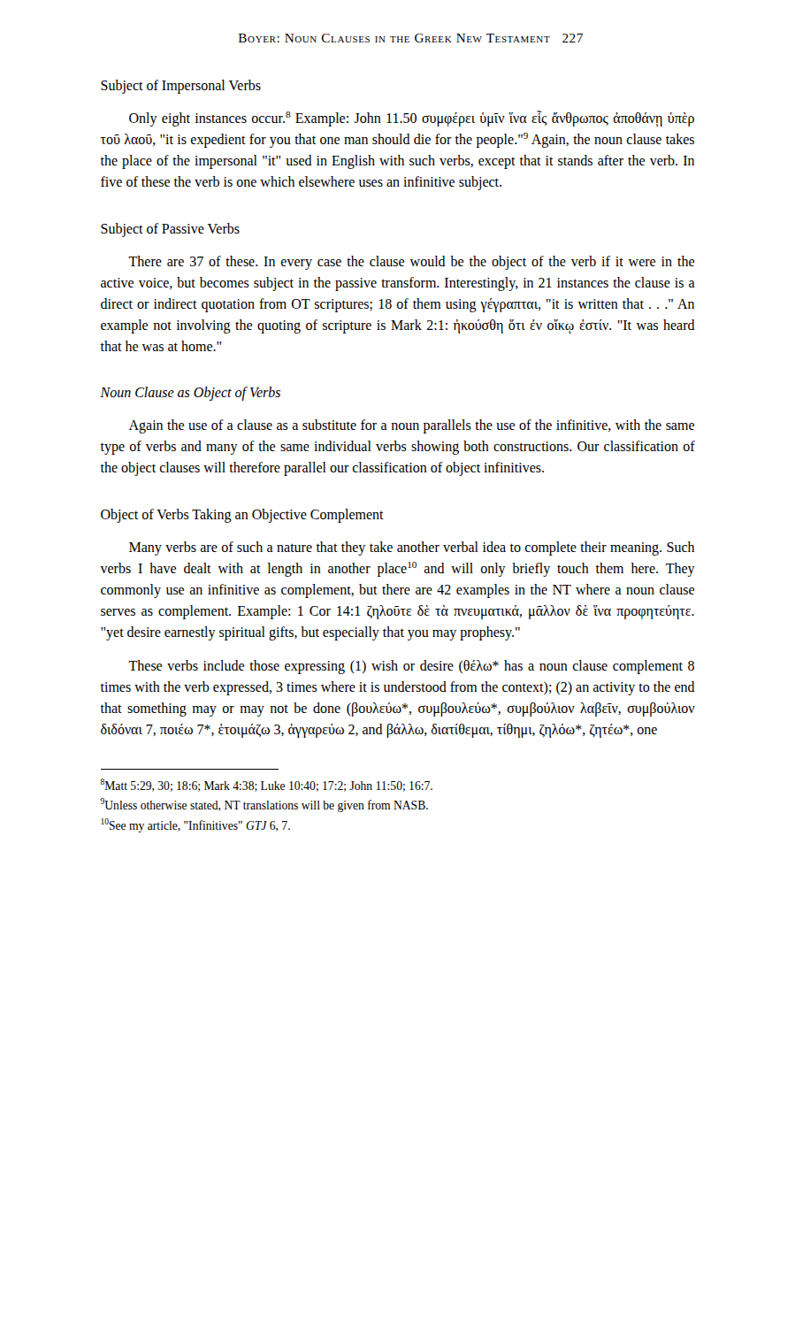Boyer: Noun Clauses in the Greek New Testament 227
Subject of Impersonal Verbs
Only eight instances occur.8 Example: John 11.50 συμφέρει ὑμῖν ἵνα εἷς ἄνθρωπος ἀποθάνῃ ὑπὲρ τοῦ λαοῦ, "it is expedient for you that one man should die for the people."9 Again, the noun clause takes the place of the impersonal "it" used in English with such verbs, except that it stands after the verb. In five of these the verb is one which elsewhere uses an infinitive subject.
Subject of Passive Verbs
There are 37 of these. In every case the clause would be the object of the verb if it were in the active voice, but becomes subject in the passive transform. Interestingly, in 21 instances the clause is a direct or indirect quotation from OT scriptures; 18 of them using γέγραπται, "it is written that . . ." An example not involving the quoting of scripture is Mark 2:1: ἠκούσθη ὅτι ἐν οἴκῳ ἐστίν. "It was heard that he was at home."
Noun Clause as Object of Verbs
Again the use of a clause as a substitute for a noun parallels the use of the infinitive, with the same type of verbs and many of the same individual verbs showing both constructions. Our classification of the object clauses will therefore parallel our classification of object infinitives.
Object of Verbs Taking an Objective Complement
Many verbs are of such a nature that they take another verbal idea to complete their meaning. Such verbs I have dealt with at length in another place10 and will only briefly touch them here. They commonly use an infinitive as complement, but there are 42 examples in the NT where a noun clause serves as complement. Example: 1 Cor 14:1 ζηλοῦτε δὲ τὰ πνευματικά, μᾶλλον δὲ ἵνα προφητεύητε. "yet desire earnestly spiritual gifts, but especially that you may prophesy."
These verbs include those expressing (1) wish or desire (θέλω* has a noun clause complement 8 times with the verb expressed, 3 times where it is understood from the context); (2) an activity to the end that something may or may not be done (βουλεύω*, συμβουλεύω*, συμβούλιον λαβεῖν, συμβούλιον διδόναι 7, ποιέω 7*, ἑτοιμάζω 3, ἀγγαρεύω 2, and βάλλω, διατίθεμαι, τίθημι, ζηλόω*, ζητέω*, one
8Matt 5:29, 30; 18:6; Mark 4:38; Luke 10:40; 17:2; John 11:50; 16:7.
9Unless otherwise stated, NT translations will be given from NASB.
10See my article, "Infinitives" GTJ 6, 7.